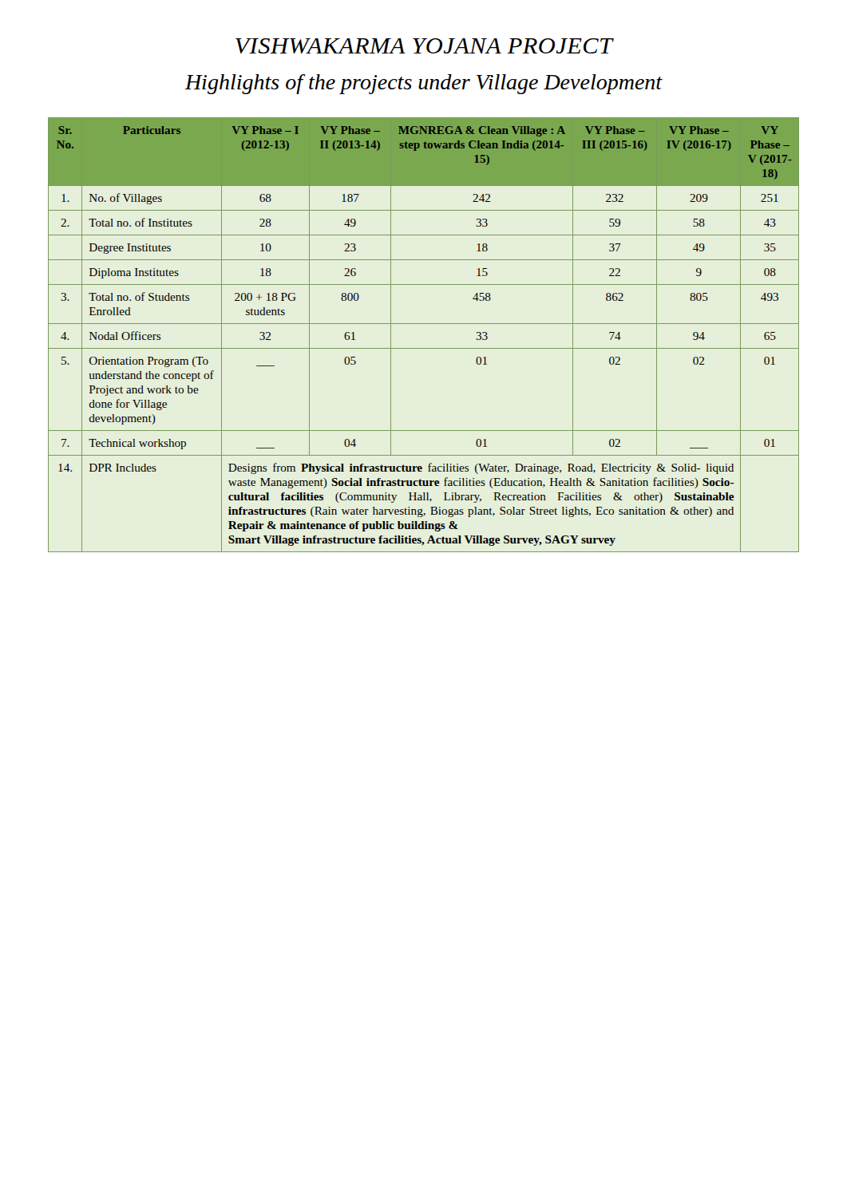VISHWAKARMA YOJANA PROJECT
Highlights of the projects under Village Development
| Sr. No. | Particulars | VY Phase – I (2012-13) | VY Phase –II (2013-14) | MGNREGA & Clean Village : A step towards Clean India (2014-15) | VY Phase – III (2015-16) | VY Phase – IV (2016-17) | VY Phase – V (2017-18) |
| --- | --- | --- | --- | --- | --- | --- | --- |
| 1. | No. of Villages | 68 | 187 | 242 | 232 | 209 | 251 |
| 2. | Total no. of Institutes | 28 | 49 | 33 | 59 | 58 | 43 |
| | Degree Institutes | 10 | 23 | 18 | 37 | 49 | 35 |
| | Diploma Institutes | 18 | 26 | 15 | 22 | 9 | 08 |
| 3. | Total no. of Students Enrolled | 200 + 18 PG students | 800 | 458 | 862 | 805 | 493 |
| 4. | Nodal Officers | 32 | 61 | 33 | 74 | 94 | 65 |
| 5. | Orientation Program (To understand the concept of Project and work to be done for Village development) | ___ | 05 | 01 | 02 | 02 | 01 |
| 7. | Technical workshop | ___ | 04 | 01 | 02 | ___ | 01 |
| 14. | DPR Includes | Designs from Physical infrastructure facilities (Water, Drainage, Road, Electricity & Solid- liquid waste Management) Social infrastructure facilities (Education, Health & Sanitation facilities) Socio-cultural facilities (Community Hall, Library, Recreation Facilities & other) Sustainable infrastructures (Rain water harvesting, Biogas plant, Solar Street lights, Eco sanitation & other) and Repair & maintenance of public buildings & Smart Village infrastructure facilities, Actual Village Survey, SAGY survey | |